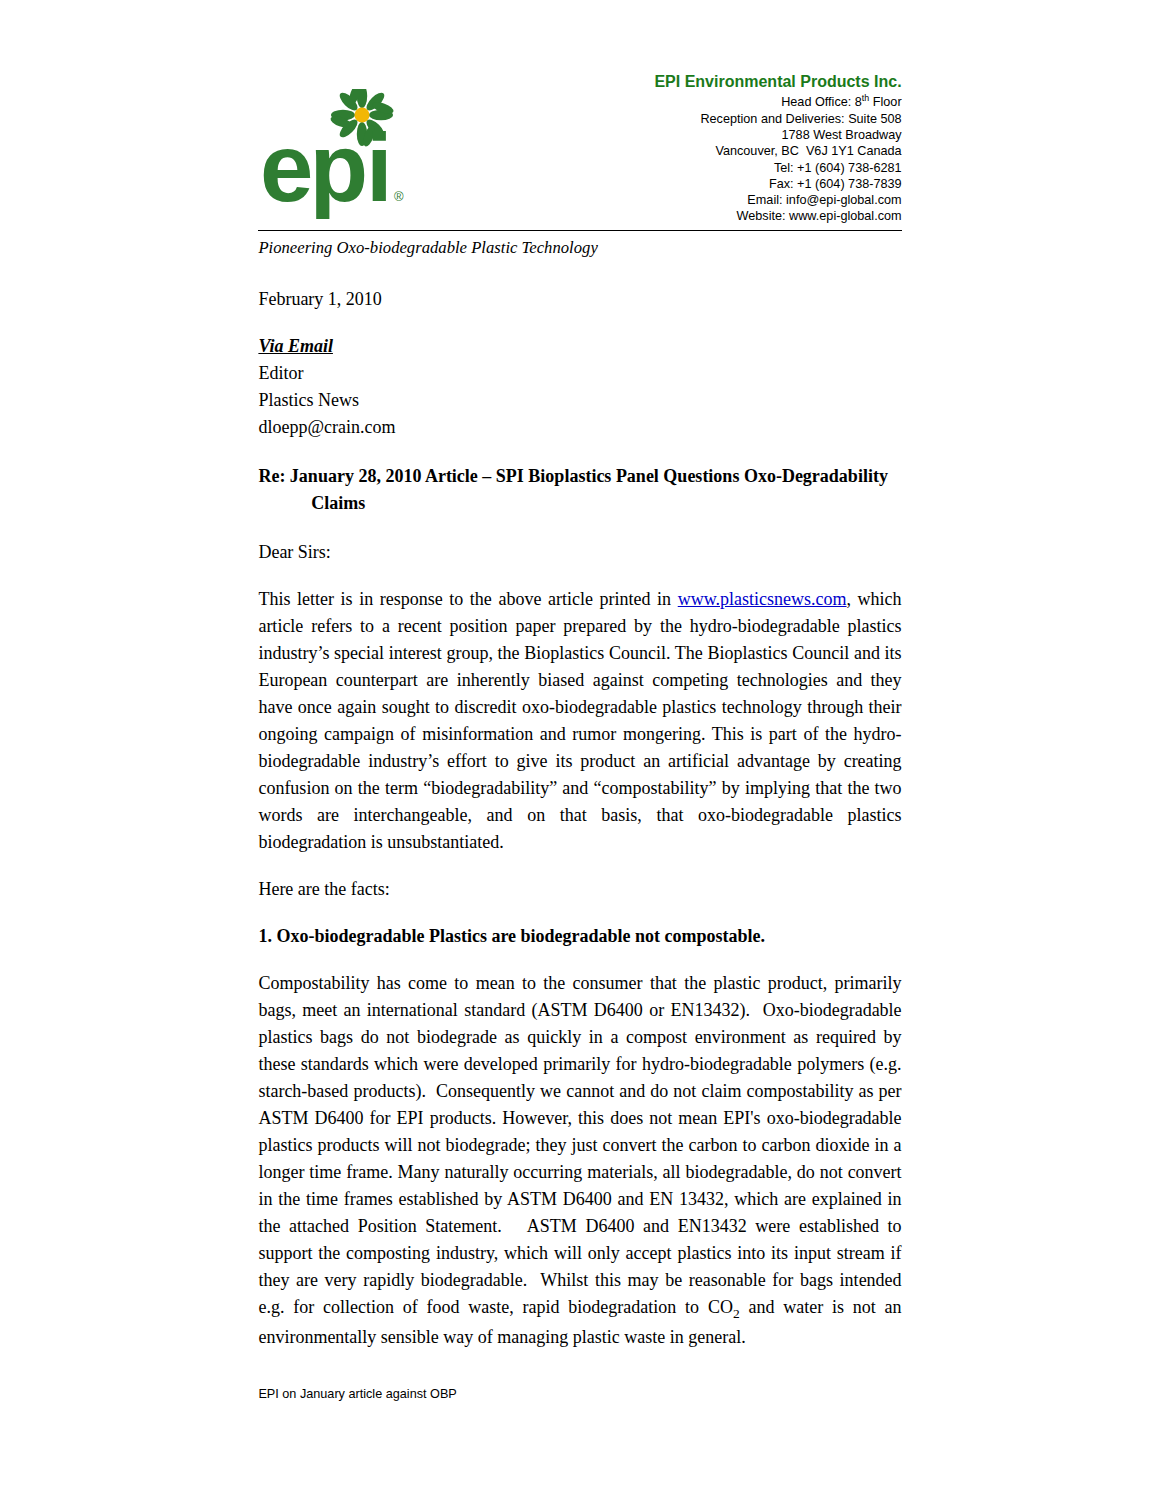ep i ®
EPI Environmental Products Inc.
Head Office: 8th Floor
Reception and Deliveries: Suite 508
1788 West Broadway
Vancouver, BC V6J 1Y1 Canada
Tel: +1 (604) 738-6281
Fax: +1 (604) 738-7839
Email: info@epi-global.com
Website: www.epi-global.com
Pioneering Oxo-biodegradable Plastic Technology
February 1, 2010
Via Email
Editor
Plastics News
dloepp@crain.com
Re: January 28, 2010 Article – SPI Bioplastics Panel Questions Oxo-Degradability Claims
Dear Sirs:
This letter is in response to the above article printed in www.plasticsnews.com, which article refers to a recent position paper prepared by the hydro-biodegradable plastics industry’s special interest group, the Bioplastics Council. The Bioplastics Council and its European counterpart are inherently biased against competing technologies and they have once again sought to discredit oxo-biodegradable plastics technology through their ongoing campaign of misinformation and rumor mongering. This is part of the hydro-biodegradable industry’s effort to give its product an artificial advantage by creating confusion on the term “biodegradability” and “compostability” by implying that the two words are interchangeable, and on that basis, that oxo-biodegradable plastics biodegradation is unsubstantiated.
Here are the facts:
1. Oxo-biodegradable Plastics are biodegradable not compostable.
Compostability has come to mean to the consumer that the plastic product, primarily bags, meet an international standard (ASTM D6400 or EN13432). Oxo-biodegradable plastics bags do not biodegrade as quickly in a compost environment as required by these standards which were developed primarily for hydro-biodegradable polymers (e.g. starch-based products). Consequently we cannot and do not claim compostability as per ASTM D6400 for EPI products. However, this does not mean EPI's oxo-biodegradable plastics products will not biodegrade; they just convert the carbon to carbon dioxide in a longer time frame. Many naturally occurring materials, all biodegradable, do not convert in the time frames established by ASTM D6400 and EN 13432, which are explained in the attached Position Statement. ASTM D6400 and EN13432 were established to support the composting industry, which will only accept plastics into its input stream if they are very rapidly biodegradable. Whilst this may be reasonable for bags intended e.g. for collection of food waste, rapid biodegradation to CO2 and water is not an environmentally sensible way of managing plastic waste in general.
EPI on January article against OBP